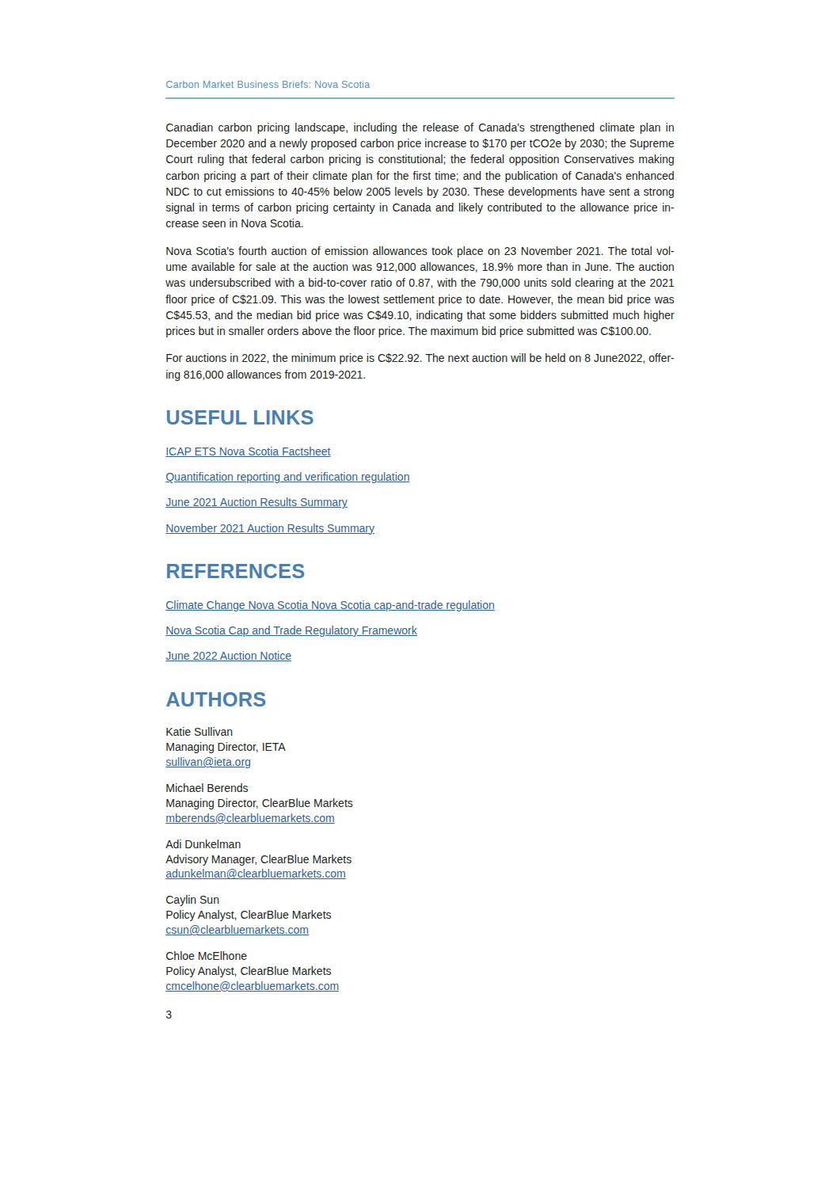Carbon Market Business Briefs: Nova Scotia
Canadian carbon pricing landscape, including the release of Canada's strengthened climate plan in December 2020 and a newly proposed carbon price increase to $170 per tCO2e by 2030; the Supreme Court ruling that federal carbon pricing is constitutional; the federal opposition Conservatives making carbon pricing a part of their climate plan for the first time; and the publication of Canada's enhanced NDC to cut emissions to 40-45% below 2005 levels by 2030. These developments have sent a strong signal in terms of carbon pricing certainty in Canada and likely contributed to the allowance price increase seen in Nova Scotia.
Nova Scotia's fourth auction of emission allowances took place on 23 November 2021. The total volume available for sale at the auction was 912,000 allowances, 18.9% more than in June. The auction was undersubscribed with a bid-to-cover ratio of 0.87, with the 790,000 units sold clearing at the 2021 floor price of C$21.09. This was the lowest settlement price to date. However, the mean bid price was C$45.53, and the median bid price was C$49.10, indicating that some bidders submitted much higher prices but in smaller orders above the floor price. The maximum bid price submitted was C$100.00.
For auctions in 2022, the minimum price is C$22.92. The next auction will be held on 8 June2022, offering 816,000 allowances from 2019-2021.
USEFUL LINKS
ICAP ETS Nova Scotia Factsheet
Quantification reporting and verification regulation
June 2021 Auction Results Summary
November 2021 Auction Results Summary
REFERENCES
Climate Change Nova Scotia Nova Scotia cap-and-trade regulation
Nova Scotia Cap and Trade Regulatory Framework
June 2022 Auction Notice
AUTHORS
Katie Sullivan Managing Director, IETA sullivan@ieta.org
Michael Berends Managing Director, ClearBlue Markets mberends@clearbluemarkets.com
Adi Dunkelman Advisory Manager, ClearBlue Markets adunkelman@clearbluemarkets.com
Caylin Sun Policy Analyst, ClearBlue Markets csun@clearbluemarkets.com
Chloe McElhone Policy Analyst, ClearBlue Markets cmcelhone@clearbluemarkets.com
3